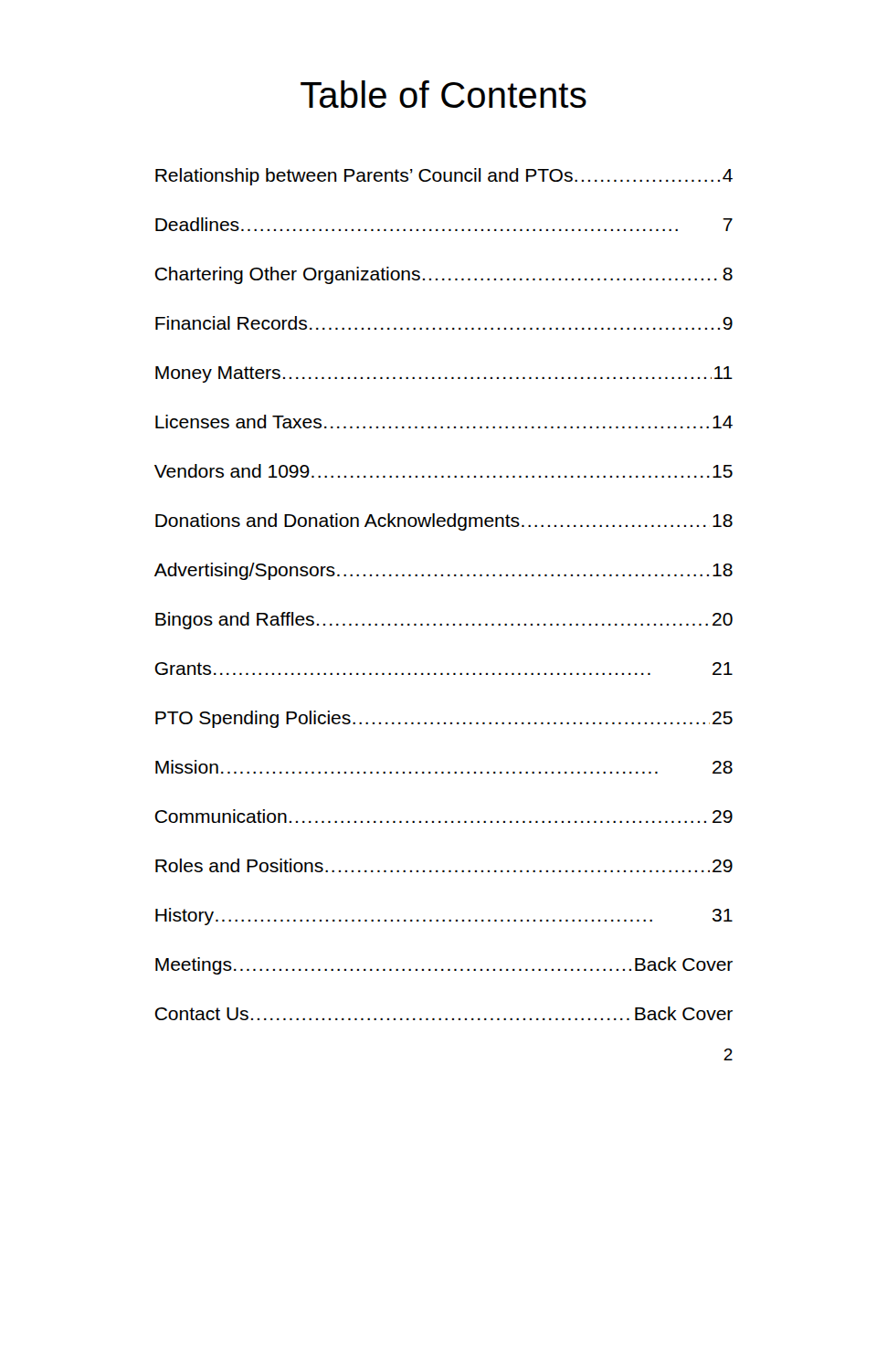Table of Contents
Relationship between Parents’ Council and PTOs .................................................................... 4
Deadlines .................................................................... 7
Chartering Other Organizations .................................................................... 8
Financial Records .................................................................... 9
Money Matters .................................................................... 11
Licenses and Taxes .................................................................... 14
Vendors and 1099 .................................................................... 15
Donations and Donation Acknowledgments .................................................................... 18
Advertising/Sponsors .................................................................... 18
Bingos and Raffles .................................................................... 20
Grants .................................................................... 21
PTO Spending Policies .................................................................... 25
Mission .................................................................... 28
Communication .................................................................... 29
Roles and Positions .................................................................... 29
History .................................................................... 31
Meetings .................................................................... Back Cover
Contact Us .................................................................... Back Cover
2